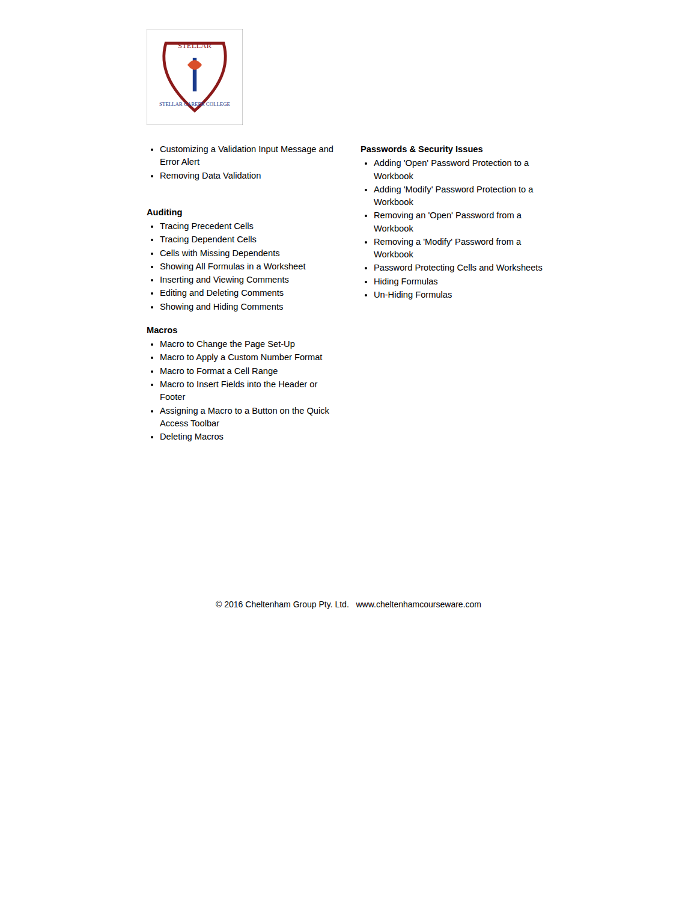Customizing a Validation Input Message and Error Alert
Removing Data Validation
Auditing
Tracing Precedent Cells
Tracing Dependent Cells
Cells with Missing Dependents
Showing All Formulas in a Worksheet
Inserting and Viewing Comments
Editing and Deleting Comments
Showing and Hiding Comments
Macros
Macro to Change the Page Set-Up
Macro to Apply a Custom Number Format
Macro to Format a Cell Range
Macro to Insert Fields into the Header or Footer
Assigning a Macro to a Button on the Quick Access Toolbar
Deleting Macros
Passwords & Security Issues
Adding 'Open' Password Protection to a Workbook
Adding 'Modify' Password Protection to a Workbook
Removing an 'Open' Password from a Workbook
Removing a 'Modify' Password from a Workbook
Password Protecting Cells and Worksheets
Hiding Formulas
Un-Hiding Formulas
© 2016 Cheltenham Group Pty. Ltd. www.cheltenhamcourseware.com